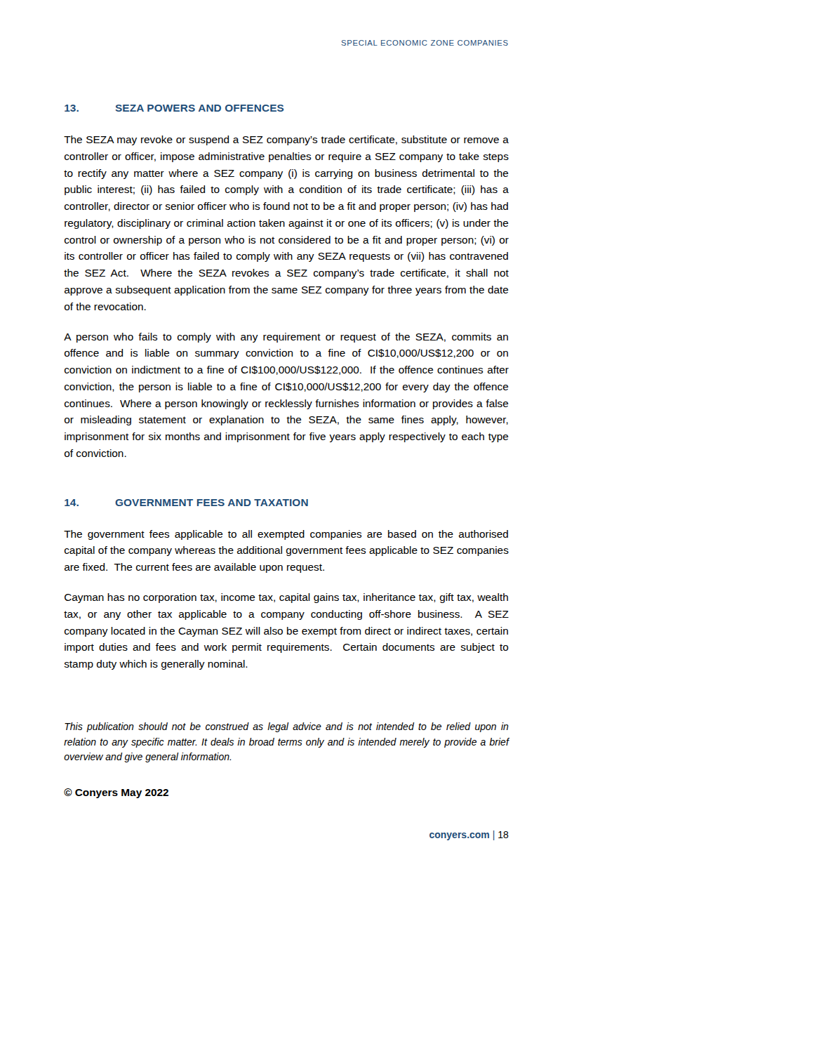SPECIAL ECONOMIC ZONE COMPANIES
13 SEZA POWERS AND OFFENCES
The SEZA may revoke or suspend a SEZ company’s trade certificate, substitute or remove a controller or officer, impose administrative penalties or require a SEZ company to take steps to rectify any matter where a SEZ company (i) is carrying on business detrimental to the public interest; (ii) has failed to comply with a condition of its trade certificate; (iii) has a controller, director or senior officer who is found not to be a fit and proper person; (iv) has had regulatory, disciplinary or criminal action taken against it or one of its officers; (v) is under the control or ownership of a person who is not considered to be a fit and proper person; (vi) or its controller or officer has failed to comply with any SEZA requests or (vii) has contravened the SEZ Act. Where the SEZA revokes a SEZ company’s trade certificate, it shall not approve a subsequent application from the same SEZ company for three years from the date of the revocation.
A person who fails to comply with any requirement or request of the SEZA, commits an offence and is liable on summary conviction to a fine of CI$10,000/US$12,200 or on conviction on indictment to a fine of CI$100,000/US$122,000. If the offence continues after conviction, the person is liable to a fine of CI$10,000/US$12,200 for every day the offence continues. Where a person knowingly or recklessly furnishes information or provides a false or misleading statement or explanation to the SEZA, the same fines apply, however, imprisonment for six months and imprisonment for five years apply respectively to each type of conviction.
14 GOVERNMENT FEES AND TAXATION
The government fees applicable to all exempted companies are based on the authorised capital of the company whereas the additional government fees applicable to SEZ companies are fixed. The current fees are available upon request.
Cayman has no corporation tax, income tax, capital gains tax, inheritance tax, gift tax, wealth tax, or any other tax applicable to a company conducting off-shore business. A SEZ company located in the Cayman SEZ will also be exempt from direct or indirect taxes, certain import duties and fees and work permit requirements. Certain documents are subject to stamp duty which is generally nominal.
This publication should not be construed as legal advice and is not intended to be relied upon in relation to any specific matter. It deals in broad terms only and is intended merely to provide a brief overview and give general information.
© Conyers May 2022
conyers.com | 18